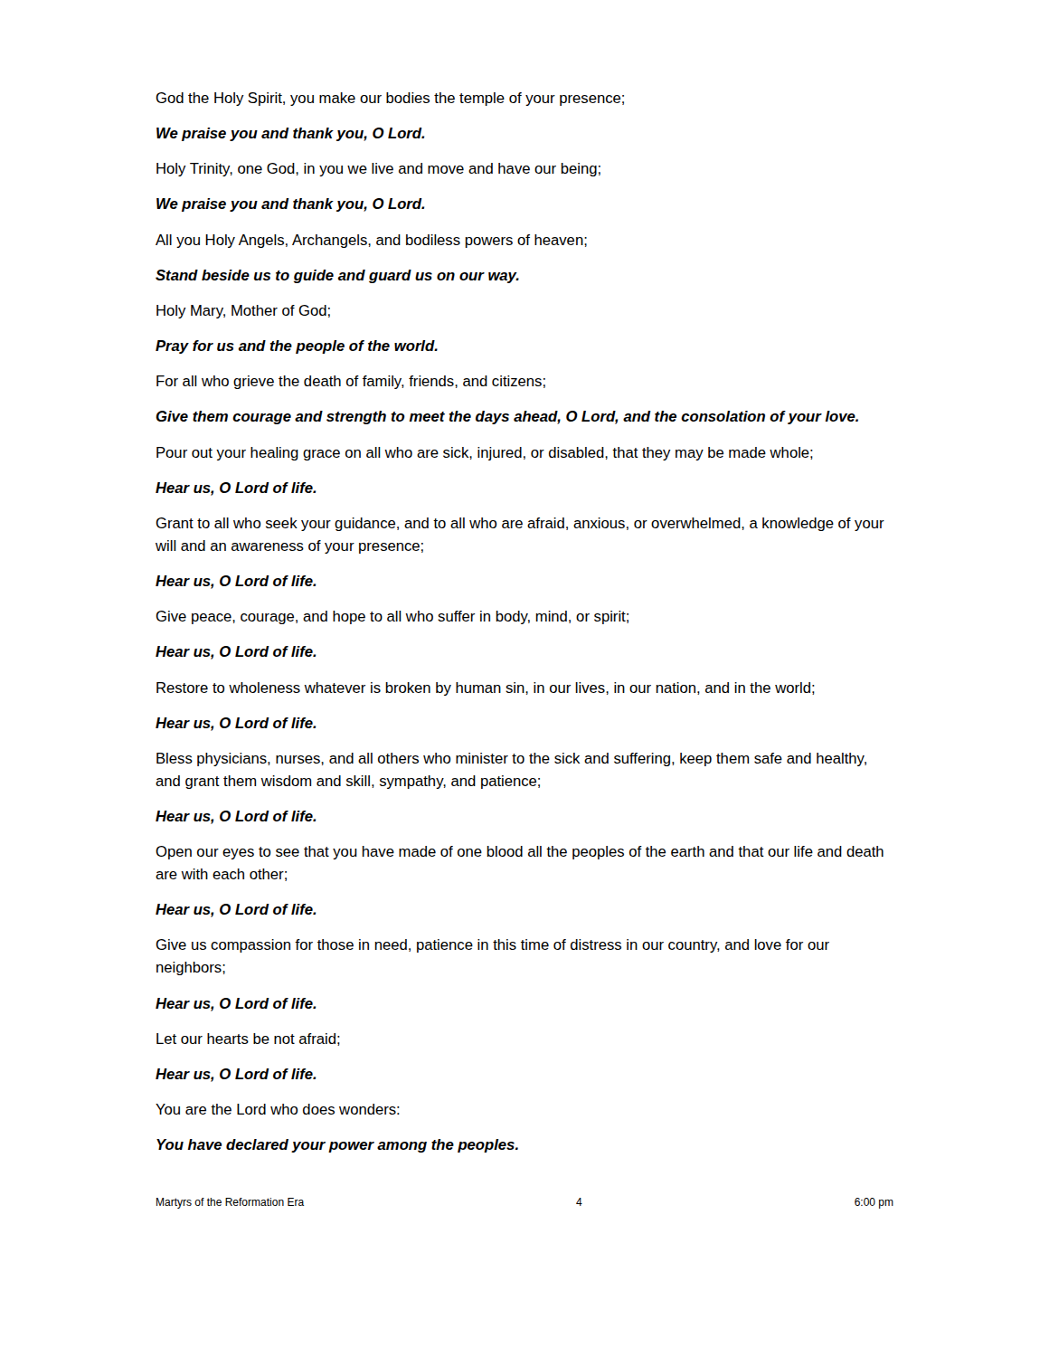God the Holy Spirit, you make our bodies the temple of your presence;
We praise you and thank you, O Lord.
Holy Trinity, one God, in you we live and move and have our being;
We praise you and thank you, O Lord.
All you Holy Angels, Archangels, and bodiless powers of heaven;
Stand beside us to guide and guard us on our way.
Holy Mary, Mother of God;
Pray for us and the people of the world.
For all who grieve the death of family, friends, and citizens;
Give them courage and strength to meet the days ahead, O Lord, and the consolation of your love.
Pour out your healing grace on all who are sick, injured, or disabled, that they may be made whole;
Hear us, O Lord of life.
Grant to all who seek your guidance, and to all who are afraid, anxious, or overwhelmed, a knowledge of your will and an awareness of your presence;
Hear us, O Lord of life.
Give peace, courage, and hope to all who suffer in body, mind, or spirit;
Hear us, O Lord of life.
Restore to wholeness whatever is broken by human sin, in our lives, in our nation, and in the world;
Hear us, O Lord of life.
Bless physicians, nurses, and all others who minister to the sick and suffering, keep them safe and healthy, and grant them wisdom and skill, sympathy, and patience;
Hear us, O Lord of life.
Open our eyes to see that you have made of one blood all the peoples of the earth and that our life and death are with each other;
Hear us, O Lord of life.
Give us compassion for those in need, patience in this time of distress in our country, and love for our neighbors;
Hear us, O Lord of life.
Let our hearts be not afraid;
Hear us, O Lord of life.
You are the Lord who does wonders:
You have declared your power among the peoples.
Martyrs of the Reformation Era 4 6:00 pm